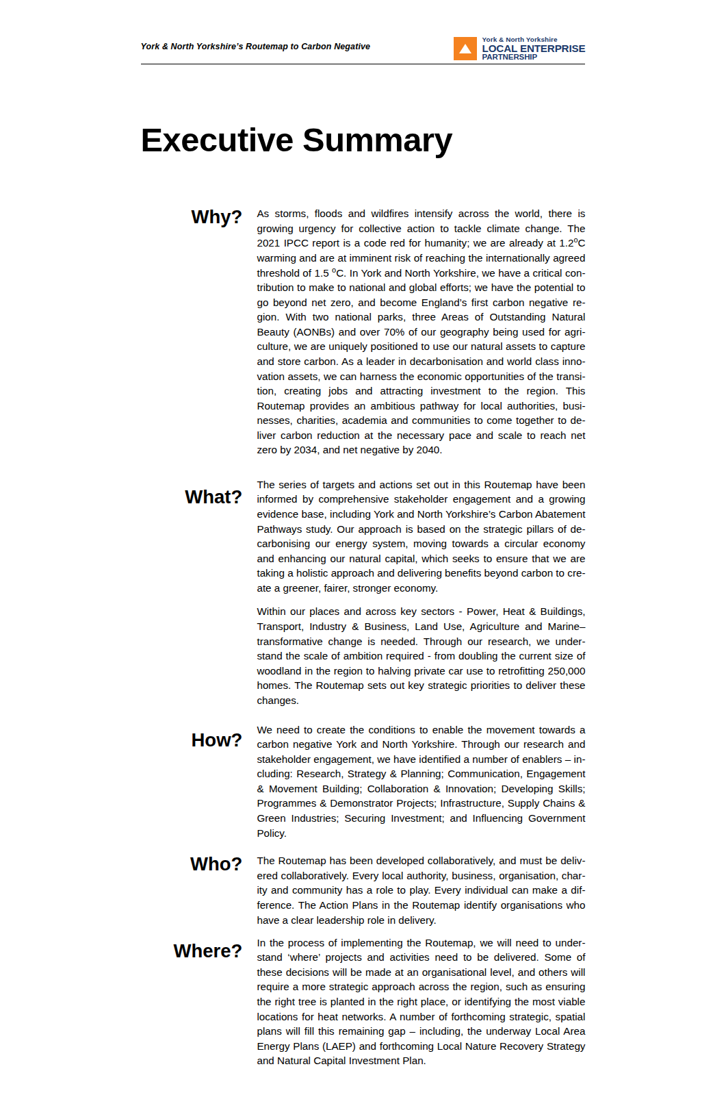York & North Yorkshire’s Routemap to Carbon Negative
York & North Yorkshire Local Enterprise Partnership
Executive Summary
Why?
As storms, floods and wildfires intensify across the world, there is growing urgency for collective action to tackle climate change. The 2021 IPCC report is a code red for humanity; we are already at 1.2oC warming and are at imminent risk of reaching the internationally agreed threshold of 1.5 oC. In York and North Yorkshire, we have a critical contribution to make to national and global efforts; we have the potential to go beyond net zero, and become England’s first carbon negative region. With two national parks, three Areas of Outstanding Natural Beauty (AONBs) and over 70% of our geography being used for agriculture, we are uniquely positioned to use our natural assets to capture and store carbon. As a leader in decarbonisation and world class innovation assets, we can harness the economic opportunities of the transition, creating jobs and attracting investment to the region. This Routemap provides an ambitious pathway for local authorities, businesses, charities, academia and communities to come together to deliver carbon reduction at the necessary pace and scale to reach net zero by 2034, and net negative by 2040.
What?
The series of targets and actions set out in this Routemap have been informed by comprehensive stakeholder engagement and a growing evidence base, including York and North Yorkshire’s Carbon Abatement Pathways study. Our approach is based on the strategic pillars of decarbonising our energy system, moving towards a circular economy and enhancing our natural capital, which seeks to ensure that we are taking a holistic approach and delivering benefits beyond carbon to create a greener, fairer, stronger economy.
Within our places and across key sectors - Power, Heat & Buildings, Transport, Industry & Business, Land Use, Agriculture and Marine– transformative change is needed. Through our research, we understand the scale of ambition required - from doubling the current size of woodland in the region to halving private car use to retrofitting 250,000 homes. The Routemap sets out key strategic priorities to deliver these changes.
How?
We need to create the conditions to enable the movement towards a carbon negative York and North Yorkshire. Through our research and stakeholder engagement, we have identified a number of enablers – including: Research, Strategy & Planning; Communication, Engagement & Movement Building; Collaboration & Innovation; Developing Skills; Programmes & Demonstrator Projects; Infrastructure, Supply Chains & Green Industries; Securing Investment; and Influencing Government Policy.
Who?
The Routemap has been developed collaboratively, and must be delivered collaboratively. Every local authority, business, organisation, charity and community has a role to play. Every individual can make a difference. The Action Plans in the Routemap identify organisations who have a clear leadership role in delivery.
Where?
In the process of implementing the Routemap, we will need to understand ‘where’ projects and activities need to be delivered. Some of these decisions will be made at an organisational level, and others will require a more strategic approach across the region, such as ensuring the right tree is planted in the right place, or identifying the most viable locations for heat networks. A number of forthcoming strategic, spatial plans will fill this remaining gap – including, the underway Local Area Energy Plans (LAEP) and forthcoming Local Nature Recovery Strategy and Natural Capital Investment Plan.